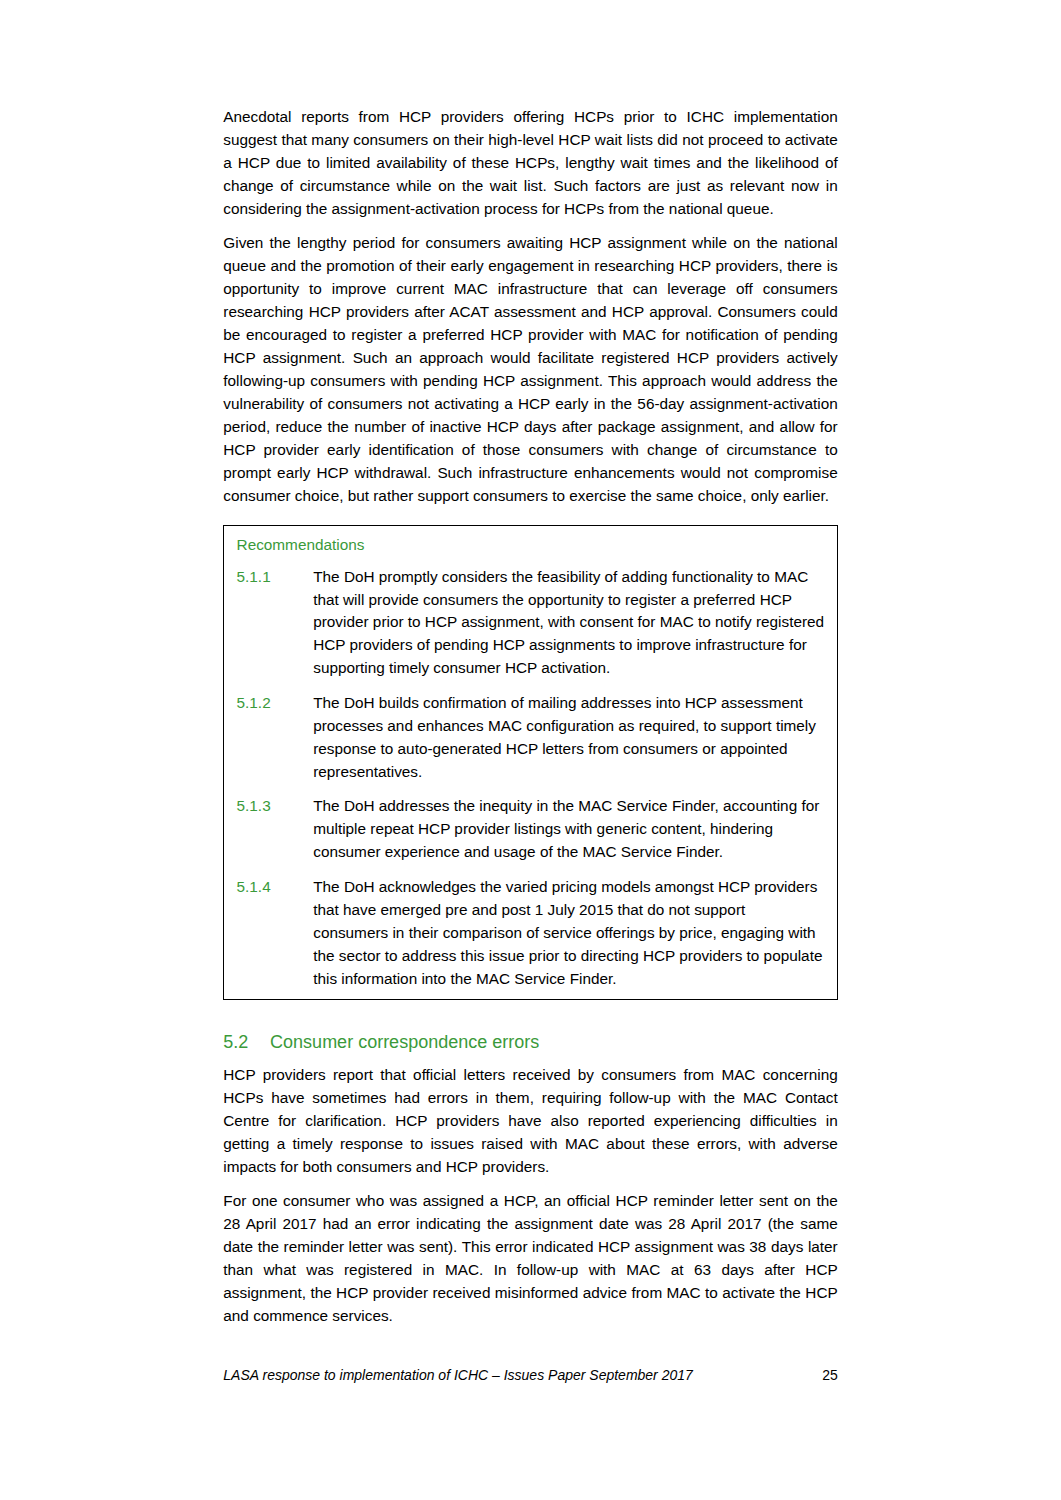Anecdotal reports from HCP providers offering HCPs prior to ICHC implementation suggest that many consumers on their high-level HCP wait lists did not proceed to activate a HCP due to limited availability of these HCPs, lengthy wait times and the likelihood of change of circumstance while on the wait list. Such factors are just as relevant now in considering the assignment-activation process for HCPs from the national queue.
Given the lengthy period for consumers awaiting HCP assignment while on the national queue and the promotion of their early engagement in researching HCP providers, there is opportunity to improve current MAC infrastructure that can leverage off consumers researching HCP providers after ACAT assessment and HCP approval. Consumers could be encouraged to register a preferred HCP provider with MAC for notification of pending HCP assignment. Such an approach would facilitate registered HCP providers actively following-up consumers with pending HCP assignment. This approach would address the vulnerability of consumers not activating a HCP early in the 56-day assignment-activation period, reduce the number of inactive HCP days after package assignment, and allow for HCP provider early identification of those consumers with change of circumstance to prompt early HCP withdrawal. Such infrastructure enhancements would not compromise consumer choice, but rather support consumers to exercise the same choice, only earlier.
Recommendations
| 5.1.1 | The DoH promptly considers the feasibility of adding functionality to MAC that will provide consumers the opportunity to register a preferred HCP provider prior to HCP assignment, with consent for MAC to notify registered HCP providers of pending HCP assignments to improve infrastructure for supporting timely consumer HCP activation. |
| 5.1.2 | The DoH builds confirmation of mailing addresses into HCP assessment processes and enhances MAC configuration as required, to support timely response to auto-generated HCP letters from consumers or appointed representatives. |
| 5.1.3 | The DoH addresses the inequity in the MAC Service Finder, accounting for multiple repeat HCP provider listings with generic content, hindering consumer experience and usage of the MAC Service Finder. |
| 5.1.4 | The DoH acknowledges the varied pricing models amongst HCP providers that have emerged pre and post 1 July 2015 that do not support consumers in their comparison of service offerings by price, engaging with the sector to address this issue prior to directing HCP providers to populate this information into the MAC Service Finder. |
5.2 Consumer correspondence errors
HCP providers report that official letters received by consumers from MAC concerning HCPs have sometimes had errors in them, requiring follow-up with the MAC Contact Centre for clarification. HCP providers have also reported experiencing difficulties in getting a timely response to issues raised with MAC about these errors, with adverse impacts for both consumers and HCP providers.
For one consumer who was assigned a HCP, an official HCP reminder letter sent on the 28 April 2017 had an error indicating the assignment date was 28 April 2017 (the same date the reminder letter was sent). This error indicated HCP assignment was 38 days later than what was registered in MAC. In follow-up with MAC at 63 days after HCP assignment, the HCP provider received misinformed advice from MAC to activate the HCP and commence services.
LASA response to implementation of ICHC – Issues Paper September 2017 25